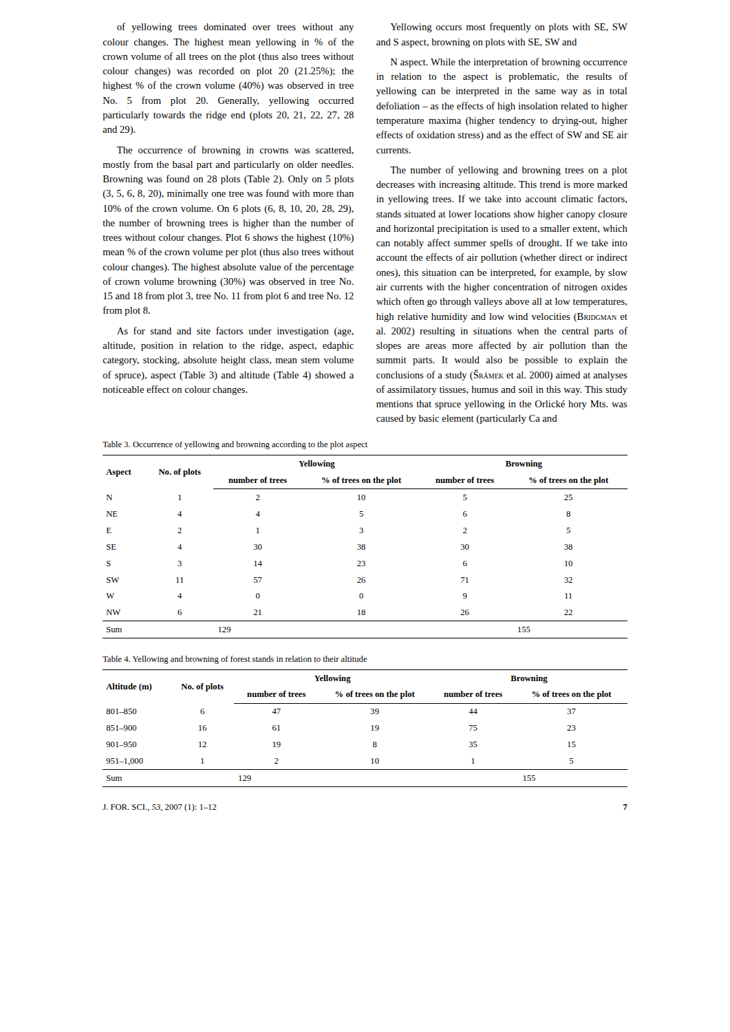of yellowing trees dominated over trees without any colour changes. The highest mean yellowing in % of the crown volume of all trees on the plot (thus also trees without colour changes) was recorded on plot 20 (21.25%); the highest % of the crown volume (40%) was observed in tree No. 5 from plot 20. Generally, yellowing occurred particularly towards the ridge end (plots 20, 21, 22, 27, 28 and 29).
The occurrence of browning in crowns was scattered, mostly from the basal part and particularly on older needles. Browning was found on 28 plots (Table 2). Only on 5 plots (3, 5, 6, 8, 20), minimally one tree was found with more than 10% of the crown volume. On 6 plots (6, 8, 10, 20, 28, 29), the number of browning trees is higher than the number of trees without colour changes. Plot 6 shows the highest (10%) mean % of the crown volume per plot (thus also trees without colour changes). The highest absolute value of the percentage of crown volume browning (30%) was observed in tree No. 15 and 18 from plot 3, tree No. 11 from plot 6 and tree No. 12 from plot 8.
As for stand and site factors under investigation (age, altitude, position in relation to the ridge, aspect, edaphic category, stocking, absolute height class, mean stem volume of spruce), aspect (Table 3) and altitude (Table 4) showed a noticeable effect on colour changes.
Yellowing occurs most frequently on plots with SE, SW and S aspect, browning on plots with SE, SW and
N aspect. While the interpretation of browning occurrence in relation to the aspect is problematic, the results of yellowing can be interpreted in the same way as in total defoliation – as the effects of high insolation related to higher temperature maxima (higher tendency to drying-out, higher effects of oxidation stress) and as the effect of SW and SE air currents.
The number of yellowing and browning trees on a plot decreases with increasing altitude. This trend is more marked in yellowing trees. If we take into account climatic factors, stands situated at lower locations show higher canopy closure and horizontal precipitation is used to a smaller extent, which can notably affect summer spells of drought. If we take into account the effects of air pollution (whether direct or indirect ones), this situation can be interpreted, for example, by slow air currents with the higher concentration of nitrogen oxides which often go through valleys above all at low temperatures, high relative humidity and low wind velocities (Bridgman et al. 2002) resulting in situations when the central parts of slopes are areas more affected by air pollution than the summit parts. It would also be possible to explain the conclusions of a study (Šrámek et al. 2000) aimed at analyses of assimilatory tissues, humus and soil in this way. This study mentions that spruce yellowing in the Orlické hory Mts. was caused by basic element (particularly Ca and
Table 3. Occurrence of yellowing and browning according to the plot aspect
| Aspect | No. of plots | Yellowing | Browning |
| --- | --- | --- | --- |
| number of trees | % of trees on the plot | number of trees | % of trees on the plot |
| N | 1 | 2 | 10 | 5 | 25 |
| NE | 4 | 4 | 5 | 6 | 8 |
| E | 2 | 1 | 3 | 2 | 5 |
| SE | 4 | 30 | 38 | 30 | 38 |
| S | 3 | 14 | 23 | 6 | 10 |
| SW | 11 | 57 | 26 | 71 | 32 |
| W | 4 | 0 | 0 | 9 | 11 |
| NW | 6 | 21 | 18 | 26 | 22 |
| Sum | 129 | | 155 |
Table 4. Yellowing and browning of forest stands in relation to their altitude
| Altitude (m) | No. of plots | Yellowing | Browning |
| --- | --- | --- | --- |
| number of trees | % of trees on the plot | number of trees | % of trees on the plot |
| 801–850 | 6 | 47 | 39 | 44 | 37 |
| 851–900 | 16 | 61 | 19 | 75 | 23 |
| 901–950 | 12 | 19 | 8 | 35 | 15 |
| 951–1,000 | 1 | 2 | 10 | 1 | 5 |
| Sum | 129 | | 155 |
J. FOR. SCI., 53, 2007 (1): 1–12 7